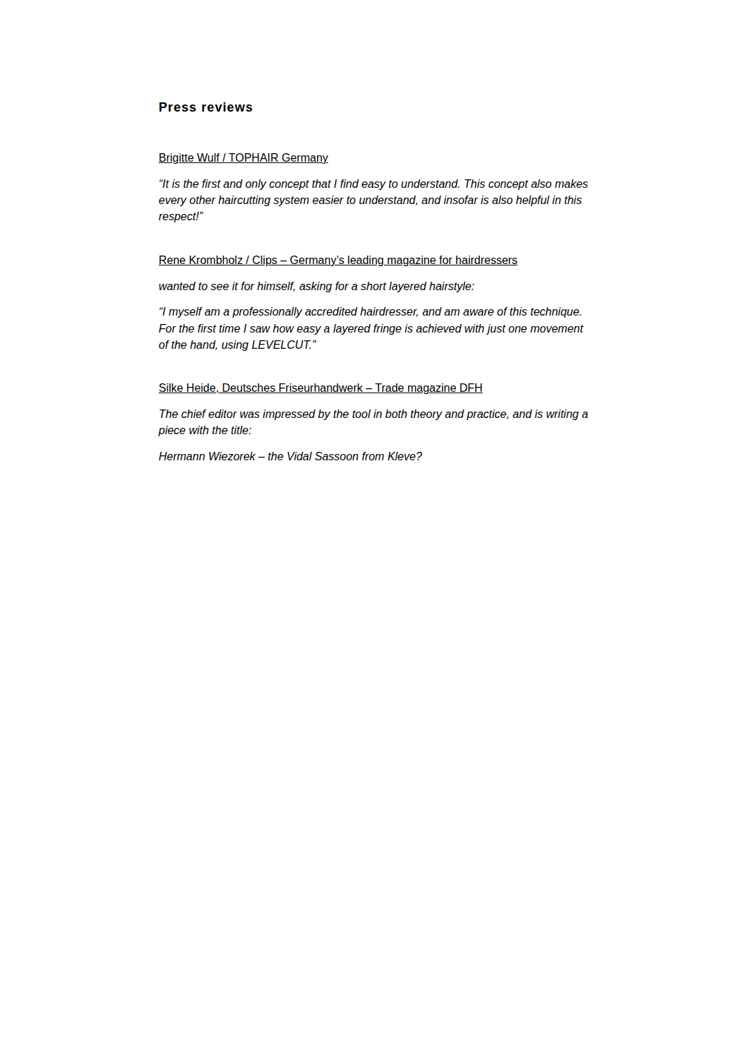Press reviews
Brigitte Wulf / TOPHAIR Germany
“It is the first and only concept that I find easy to understand. This concept also makes every other haircutting system easier to understand, and insofar is also helpful in this respect!”
Rene Krombholz / Clips – Germany’s leading magazine for hairdressers
wanted to see it for himself, asking for a short layered hairstyle:
“I myself am a professionally accredited hairdresser, and am aware of this technique. For the first time I saw how easy a layered fringe is achieved with just one movement of the hand, using LEVELCUT.”
Silke Heide, Deutsches Friseurhandwerk – Trade magazine DFH
The chief editor was impressed by the tool in both theory and practice, and is writing a piece with the title:
Hermann Wiezorek – the Vidal Sassoon from Kleve?